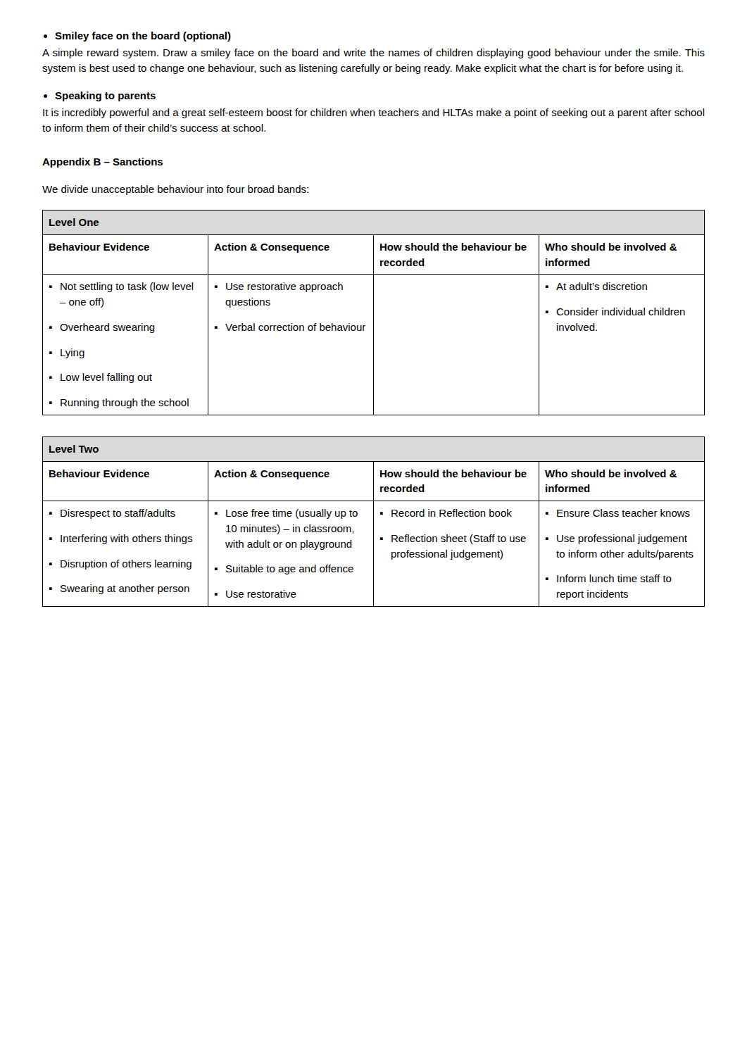Smiley face on the board (optional)
A simple reward system. Draw a smiley face on the board and write the names of children displaying good behaviour under the smile. This system is best used to change one behaviour, such as listening carefully or being ready. Make explicit what the chart is for before using it.
Speaking to parents
It is incredibly powerful and a great self-esteem boost for children when teachers and HLTAs make a point of seeking out a parent after school to inform them of their child’s success at school.
Appendix B – Sanctions
We divide unacceptable behaviour into four broad bands:
| Level One |
| --- |
| Behaviour Evidence | Action & Consequence | How should the behaviour be recorded | Who should be involved & informed |
| Not settling to task (low level – one off) Overheard swearing Lying Low level falling out Running through the school | Use restorative approach questions Verbal correction of behaviour | | At adult’s discretion Consider individual children involved. |
| Level Two |
| --- |
| Behaviour Evidence | Action & Consequence | How should the behaviour be recorded | Who should be involved & informed |
| Disrespect to staff/adults Interfering with others things Disruption of others learning Swearing at another person | Lose free time (usually up to 10 minutes) – in classroom, with adult or on playground Suitable to age and offence Use restorative | Record in Reflection book Reflection sheet (Staff to use professional judgement) | Ensure Class teacher knows Use professional judgement to inform other adults/parents Inform lunch time staff to report incidents |